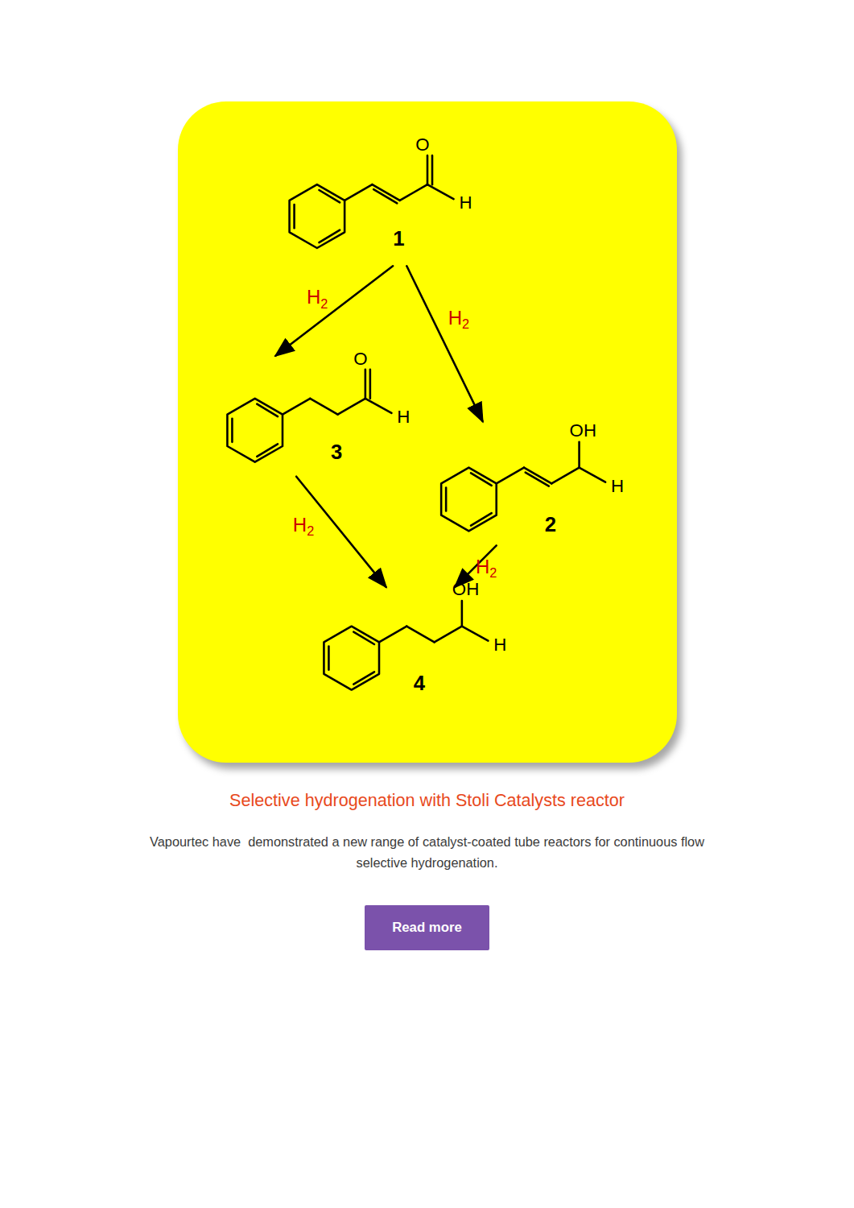Hydrogenation pathways of cinnamaldehyde Compound 1, cinnamaldehyde, is hydrogenated either to compound 3, hydrocinnamaldehyde, or to compound 2, cinnamyl alcohol. Both 3 and 2 are further hydrogenated to compound 4, hydrocinnamyl alcohol. O H O H OH H OH H 1 3 2 4 H2 H2 H2 H2
Selective hydrogenation with Stoli Catalysts reactor
Vapourtec have demonstrated a new range of catalyst-coated tube reactors for continuous flow selective hydrogenation.
Read more